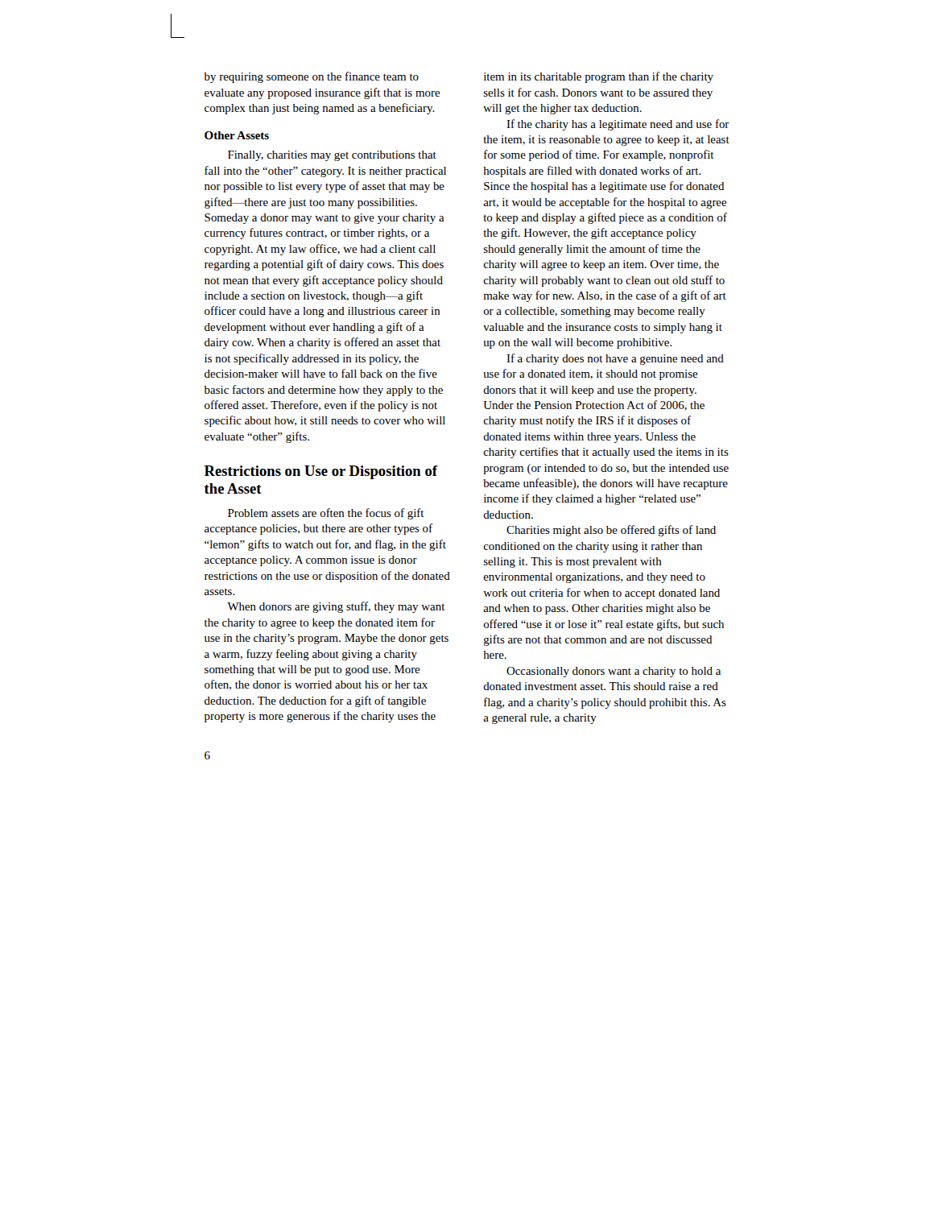by requiring someone on the finance team to evaluate any proposed insurance gift that is more complex than just being named as a beneficiary.
Other Assets
Finally, charities may get contributions that fall into the “other” category. It is neither practical nor possible to list every type of asset that may be gifted—there are just too many possibilities. Someday a donor may want to give your charity a currency futures contract, or timber rights, or a copyright. At my law office, we had a client call regarding a potential gift of dairy cows. This does not mean that every gift acceptance policy should include a section on livestock, though—a gift officer could have a long and illustrious career in development without ever handling a gift of a dairy cow. When a charity is offered an asset that is not specifically addressed in its policy, the decision-maker will have to fall back on the five basic factors and determine how they apply to the offered asset. Therefore, even if the policy is not specific about how, it still needs to cover who will evaluate “other” gifts.
Restrictions on Use or Disposition of the Asset
Problem assets are often the focus of gift acceptance policies, but there are other types of “lemon” gifts to watch out for, and flag, in the gift acceptance policy. A common issue is donor restrictions on the use or disposition of the donated assets.
When donors are giving stuff, they may want the charity to agree to keep the donated item for use in the charity’s program. Maybe the donor gets a warm, fuzzy feeling about giving a charity something that will be put to good use. More often, the donor is worried about his or her tax deduction. The deduction for a gift of tangible property is more generous if the charity uses the item in its charitable program than if the charity sells it for cash. Donors want to be assured they will get the higher tax deduction.
If the charity has a legitimate need and use for the item, it is reasonable to agree to keep it, at least for some period of time. For example, nonprofit hospitals are filled with donated works of art. Since the hospital has a legitimate use for donated art, it would be acceptable for the hospital to agree to keep and display a gifted piece as a condition of the gift. However, the gift acceptance policy should generally limit the amount of time the charity will agree to keep an item. Over time, the charity will probably want to clean out old stuff to make way for new. Also, in the case of a gift of art or a collectible, something may become really valuable and the insurance costs to simply hang it up on the wall will become prohibitive.
If a charity does not have a genuine need and use for a donated item, it should not promise donors that it will keep and use the property. Under the Pension Protection Act of 2006, the charity must notify the IRS if it disposes of donated items within three years. Unless the charity certifies that it actually used the items in its program (or intended to do so, but the intended use became unfeasible), the donors will have recapture income if they claimed a higher “related use” deduction.
Charities might also be offered gifts of land conditioned on the charity using it rather than selling it. This is most prevalent with environmental organizations, and they need to work out criteria for when to accept donated land and when to pass. Other charities might also be offered “use it or lose it” real estate gifts, but such gifts are not that common and are not discussed here.
Occasionally donors want a charity to hold a donated investment asset. This should raise a red flag, and a charity’s policy should prohibit this. As a general rule, a charity
6